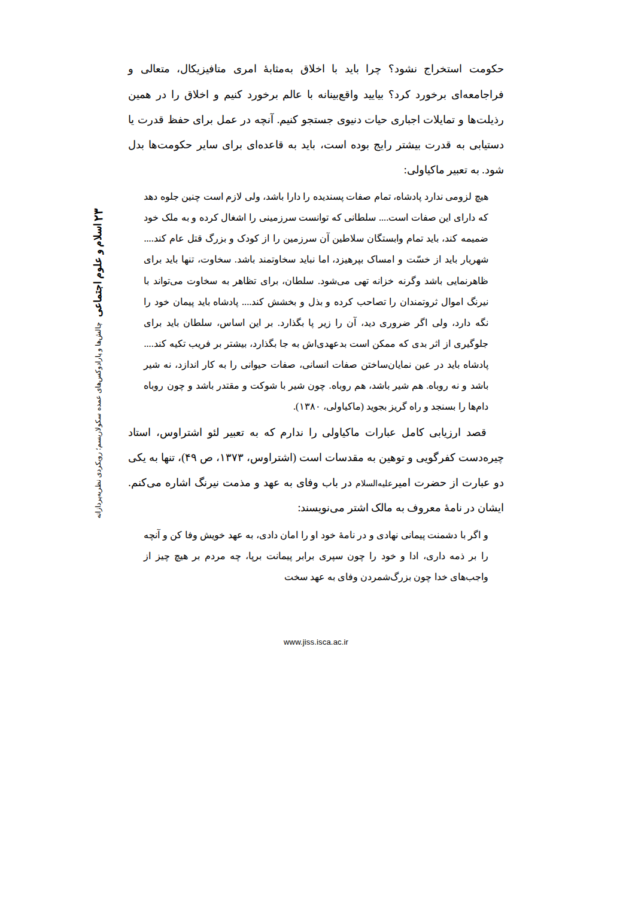۲۳ اسلام و علوم اجتماعی چالش‌ها و پارادوکس‌های عمده سکولاریسم؛ رویکردی نظریه‌پردازانه
حکومت استخراج نشود؟ چرا باید با اخلاق به‌مثابهٔ امری متافیزیکال، متعالی و فراجامعه‌ای برخورد کرد؟ بیایید واقع‌بینانه با عالم برخورد کنیم و اخلاق را در همین رذیلت‌ها و تمایلات اجباری حیات دنیوی جستجو کنیم. آنچه در عمل برای حفظ قدرت یا دستیابی به قدرت بیشتر رایج بوده است، باید به قاعده‌ای برای سایر حکومت‌ها بدل شود. به تعبیر ماکیاولی:
هیچ لزومی ندارد پادشاه، تمام صفات پسندیده را دارا باشد، ولی لازم است چنین جلوه دهد که دارای این صفات است.... سلطانی که توانست سرزمینی را اشغال کرده و به ملک خود ضمیمه کند، باید تمام وابستگان سلاطین آن سرزمین را از کودک و بزرگ قتل عام کند.... شهریار باید از خسّت و امساک بپرهیزد، اما نباید سخاوتمند باشد. سخاوت، تنها باید برای ظاهرنمایی باشد وگرنه خزانه تهی می‌شود. سلطان، برای تظاهر به سخاوت می‌تواند با نیرنگ اموال ثروتمندان را تصاحب کرده و بذل و بخشش کند.... پادشاه باید پیمان خود را نگه دارد، ولی اگر ضروری دید، آن را زیر پا بگذارد. بر این اساس، سلطان باید برای جلوگیری از اثر بدی که ممکن است بدعهدی‌اش به جا بگذارد، بیشتر بر فریب تکیه کند.... پادشاه باید در عین نمایان‌ساختن صفات انسانی، صفات حیوانی را به کار اندازد، نه شیر باشد و نه روباه. هم شیر باشد، هم روباه. چون شیر با شوکت و مقتدر باشد و چون روباه دام‌ها را بسنجد و راه گریز بجوید (ماکیاولی، ۱۳۸۰).
قصد ارزیابی کامل عبارات ماکیاولی را ندارم که به تعبیر لئو اشتراوس، استاد چیره‌دست کفرگویی و توهین به مقدسات است (اشتراوس، ۱۳۷۳، ص ۴۹)، تنها به یکی دو عبارت از حضرت امیرعلیه‌السلام در باب وفای به عهد و مذمت نیرنگ اشاره می‌کنم. ایشان در نامهٔ معروف به مالک اشتر می‌نویسند:
و اگر با دشمنت پیمانی نهادی و در نامهٔ خود او را امان دادی، به عهد خویش وفا کن و آنچه را بر ذمه داری، ادا و خود را چون سپری برابر پیمانت برپا، چه مردم بر هیچ چیز از واجب‌های خدا چون بزرگ‌شمردن وفای به عهد سخت
www.jiss.isca.ac.ir